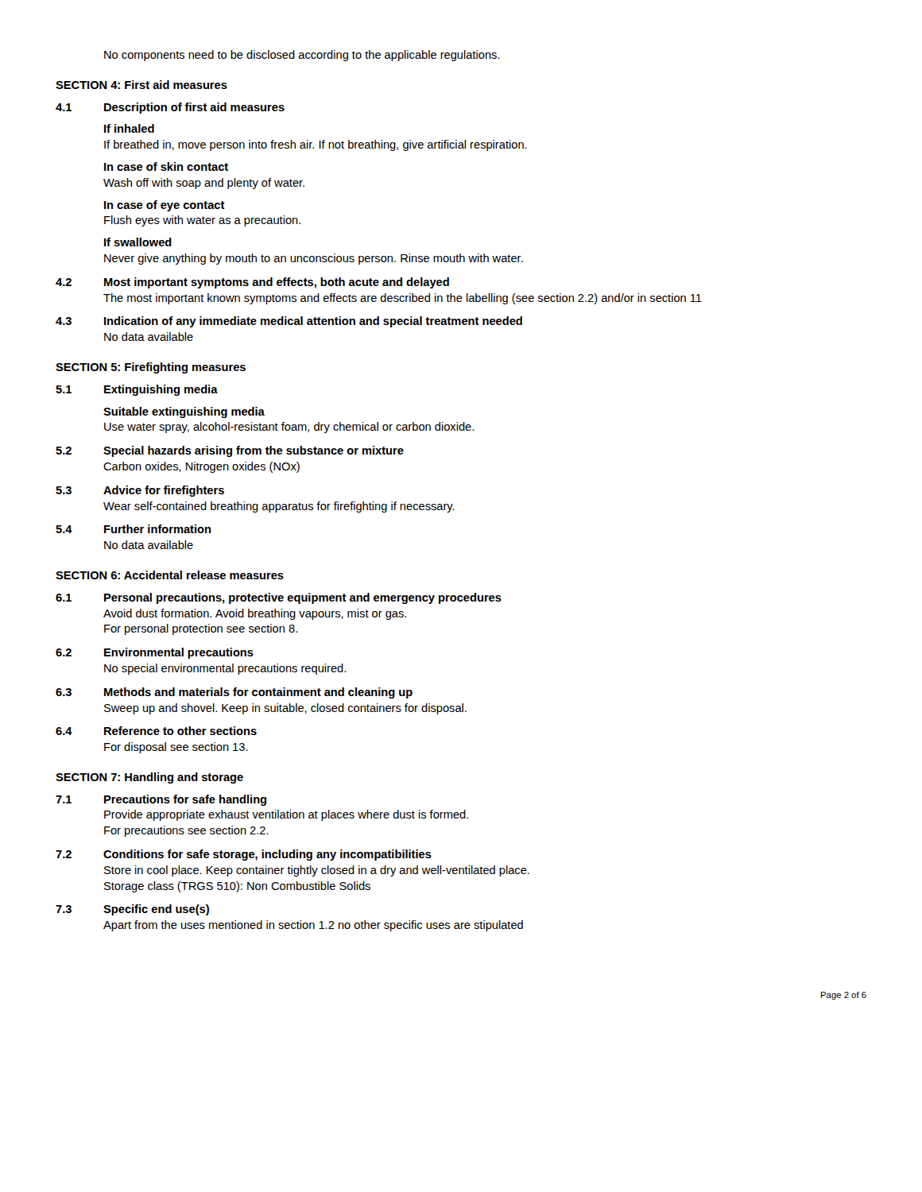No components need to be disclosed according to the applicable regulations.
SECTION 4: First aid measures
4.1
Description of first aid measures
If inhaled
If breathed in, move person into fresh air. If not breathing, give artificial respiration.
In case of skin contact
Wash off with soap and plenty of water.
In case of eye contact
Flush eyes with water as a precaution.
If swallowed
Never give anything by mouth to an unconscious person. Rinse mouth with water.
4.2
Most important symptoms and effects, both acute and delayed
The most important known symptoms and effects are described in the labelling (see section 2.2) and/or in section 11
4.3
Indication of any immediate medical attention and special treatment needed
No data available
SECTION 5: Firefighting measures
5.1
Extinguishing media
Suitable extinguishing media
Use water spray, alcohol-resistant foam, dry chemical or carbon dioxide.
5.2
Special hazards arising from the substance or mixture
Carbon oxides, Nitrogen oxides (NOx)
5.3
Advice for firefighters
Wear self-contained breathing apparatus for firefighting if necessary.
5.4
Further information
No data available
SECTION 6: Accidental release measures
6.1
Personal precautions, protective equipment and emergency procedures
Avoid dust formation. Avoid breathing vapours, mist or gas.
For personal protection see section 8.
6.2
Environmental precautions
No special environmental precautions required.
6.3
Methods and materials for containment and cleaning up
Sweep up and shovel. Keep in suitable, closed containers for disposal.
6.4
Reference to other sections
For disposal see section 13.
SECTION 7: Handling and storage
7.1
Precautions for safe handling
Provide appropriate exhaust ventilation at places where dust is formed.
For precautions see section 2.2.
7.2
Conditions for safe storage, including any incompatibilities
Store in cool place. Keep container tightly closed in a dry and well-ventilated place.
Storage class (TRGS 510): Non Combustible Solids
7.3
Specific end use(s)
Apart from the uses mentioned in section 1.2 no other specific uses are stipulated
Page 2 of 6